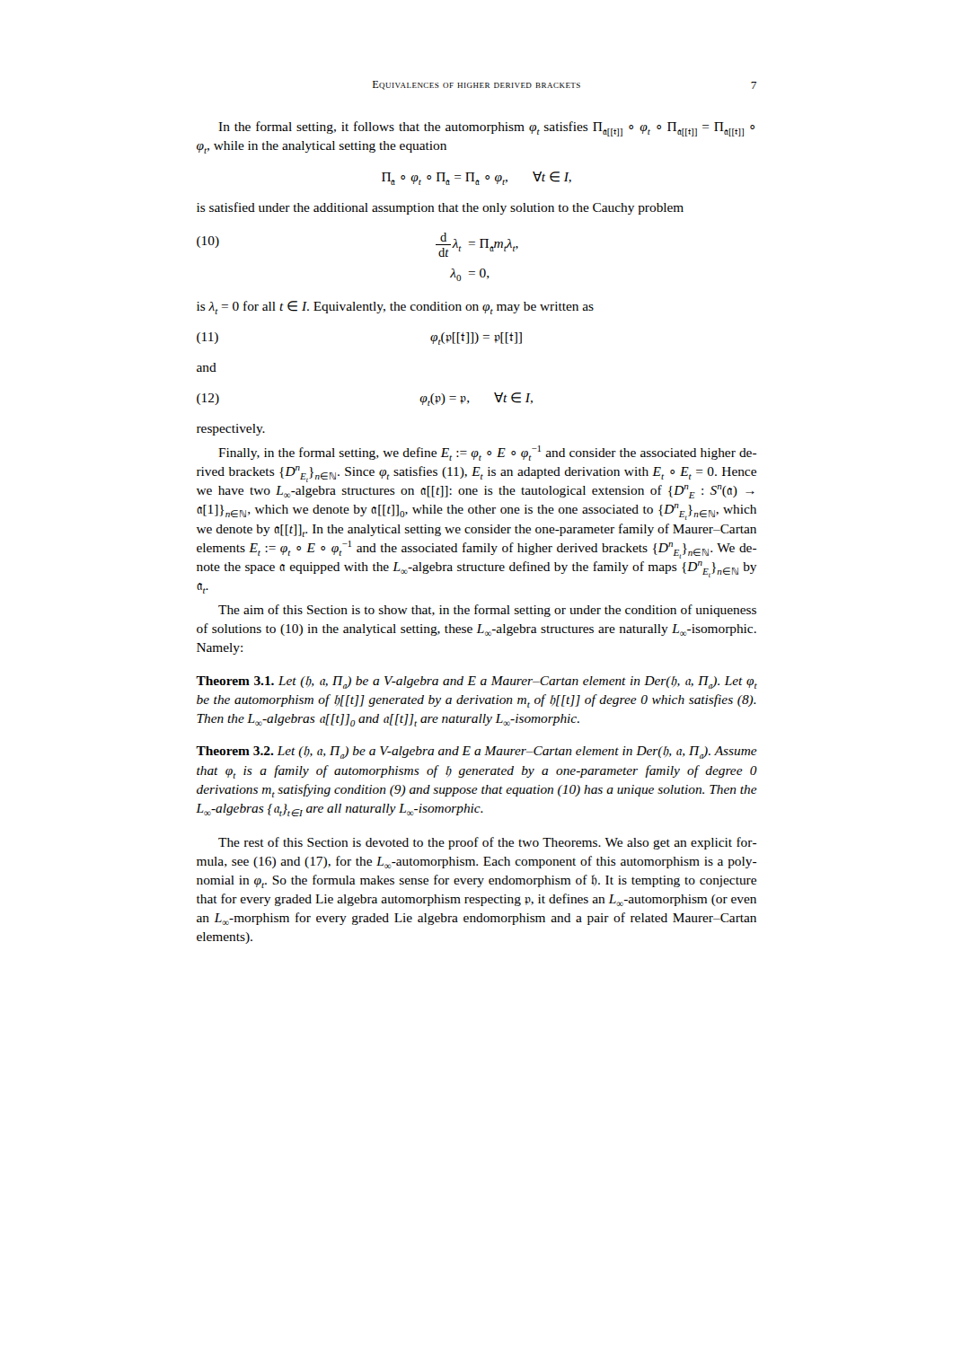Equivalences of higher derived brackets 7
In the formal setting, it follows that the automorphism φt satisfies Π𝔞[[𝔱]] ∘ φt ∘ Π𝔞[[𝔱]] = Π𝔞[[𝔱]] ∘ φt, while in the analytical setting the equation
Π𝔞 ∘ φt ∘ Π𝔞 = Π𝔞 ∘ φt, ∀t ∈ I,
is satisfied under the additional assumption that the only solution to the Cauchy problem
(10)
ddt λt
= Π𝔞mtλt,
λ0
= 0,
is λt = 0 for all t ∈ I. Equivalently, the condition on φt may be written as
(11) φt(𝔭[[𝔱]]) = 𝔭[[𝔱]]
and
(12) φt(𝔭) = 𝔭, ∀t ∈ I,
respectively.
Finally, in the formal setting, we define Et := φt ∘ E ∘ φt−1 and consider the associated higher derived brackets {DnEt}n∈ℕ. Since φt satisfies (11), Et is an adapted derivation with Et ∘ Et = 0. Hence we have two L∞-algebra structures on 𝔞[[t]]: one is the tautological extension of {DnE : Sn(𝔞) → 𝔞[1]}n∈ℕ, which we denote by 𝔞[[t]]0, while the other one is the one associated to {DnEt}n∈ℕ, which we denote by 𝔞[[t]]t. In the analytical setting we consider the one-parameter family of Maurer–Cartan elements Et := φt ∘ E ∘ φt−1 and the associated family of higher derived brackets {DnEt}n∈ℕ. We denote the space 𝔞 equipped with the L∞-algebra structure defined by the family of maps {DnEt}n∈ℕ by 𝔞t.
The aim of this Section is to show that, in the formal setting or under the condition of uniqueness of solutions to (10) in the analytical setting, these L∞-algebra structures are naturally L∞-isomorphic. Namely:
Theorem 3.1. Let (𝔥, 𝔞, Π𝔞) be a V-algebra and E a Maurer–Cartan element in Der(𝔥, 𝔞, Π𝔞). Let φt be the automorphism of 𝔥[[t]] generated by a derivation mt of 𝔥[[t]] of degree 0 which satisfies (8). Then the L∞-algebras 𝔞[[t]]0 and 𝔞[[t]]t are naturally L∞-isomorphic.
Theorem 3.2. Let (𝔥, 𝔞, Π𝔞) be a V-algebra and E a Maurer–Cartan element in Der(𝔥, 𝔞, Π𝔞). Assume that φt is a family of automorphisms of 𝔥 generated by a one-parameter family of degree 0 derivations mt satisfying condition (9) and suppose that equation (10) has a unique solution. Then the L∞-algebras {𝔞t}t∈I are all naturally L∞-isomorphic.
The rest of this Section is devoted to the proof of the two Theorems. We also get an explicit formula, see (16) and (17), for the L∞-automorphism. Each component of this automorphism is a polynomial in φt. So the formula makes sense for every endomorphism of 𝔥. It is tempting to conjecture that for every graded Lie algebra automorphism respecting 𝔭, it defines an L∞-automorphism (or even an L∞-morphism for every graded Lie algebra endomorphism and a pair of related Maurer–Cartan elements).